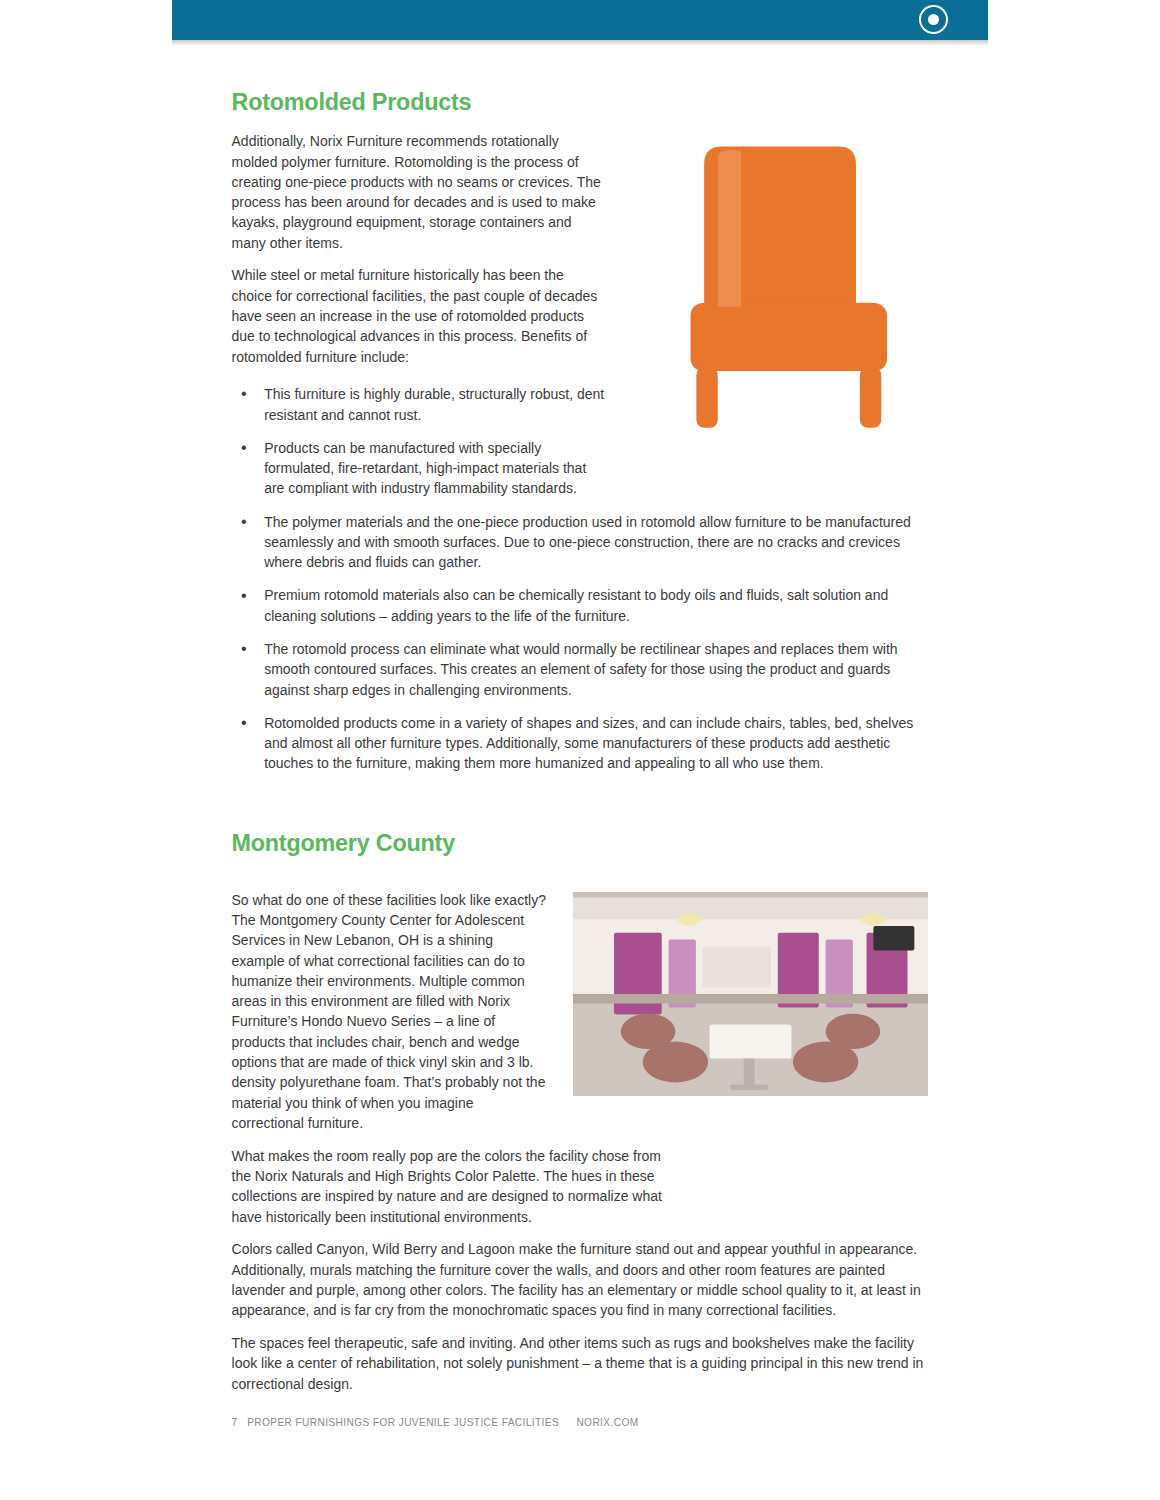Rotomolded Products
Additionally, Norix Furniture recommends rotationally molded polymer furniture. Rotomolding is the process of creating one-piece products with no seams or crevices. The process has been around for decades and is used to make kayaks, playground equipment, storage containers and many other items.
While steel or metal furniture historically has been the choice for correctional facilities, the past couple of decades have seen an increase in the use of rotomolded products due to technological advances in this process. Benefits of rotomolded furniture include:
This furniture is highly durable, structurally robust, dent resistant and cannot rust.
Products can be manufactured with specially
formulated, fire-retardant, high-impact materials that are compliant with industry flammability standards.
The polymer materials and the one-piece production used in rotomold allow furniture to be manufactured seamlessly and with smooth surfaces. Due to one-piece construction, there are no cracks and crevices where debris and fluids can gather.
Premium rotomold materials also can be chemically resistant to body oils and fluids, salt solution and cleaning solutions – adding years to the life of the furniture.
The rotomold process can eliminate what would normally be rectilinear shapes and replaces them with smooth contoured surfaces. This creates an element of safety for those using the product and guards against sharp edges in challenging environments.
Rotomolded products come in a variety of shapes and sizes, and can include chairs, tables, bed, shelves and almost all other furniture types. Additionally, some manufacturers of these products add aesthetic touches to the furniture, making them more humanized and appealing to all who use them.
Montgomery County
So what do one of these facilities look like exactly? The Montgomery County Center for Adolescent Services in New Lebanon, OH is a shining example of what correctional facilities can do to humanize their environments. Multiple common areas in this environment are filled with Norix Furniture’s Hondo Nuevo Series – a line of products that includes chair, bench and wedge options that are made of thick vinyl skin and 3 lb. density polyurethane foam. That’s probably not the material you think of when you imagine correctional furniture.
What makes the room really pop are the colors the facility chose from the Norix Naturals and High Brights Color Palette. The hues in these collections are inspired by nature and are designed to normalize what have historically been institutional environments.
Colors called Canyon, Wild Berry and Lagoon make the furniture stand out and appear youthful in appearance. Additionally, murals matching the furniture cover the walls, and doors and other room features are painted lavender and purple, among other colors. The facility has an elementary or middle school quality to it, at least in appearance, and is far cry from the monochromatic spaces you find in many correctional facilities.
The spaces feel therapeutic, safe and inviting. And other items such as rugs and bookshelves make the facility look like a center of rehabilitation, not solely punishment – a theme that is a guiding principal in this new trend in correctional design.
7 PROPER FURNISHINGS FOR JUVENILE JUSTICE FACILITIES NORIX.COM